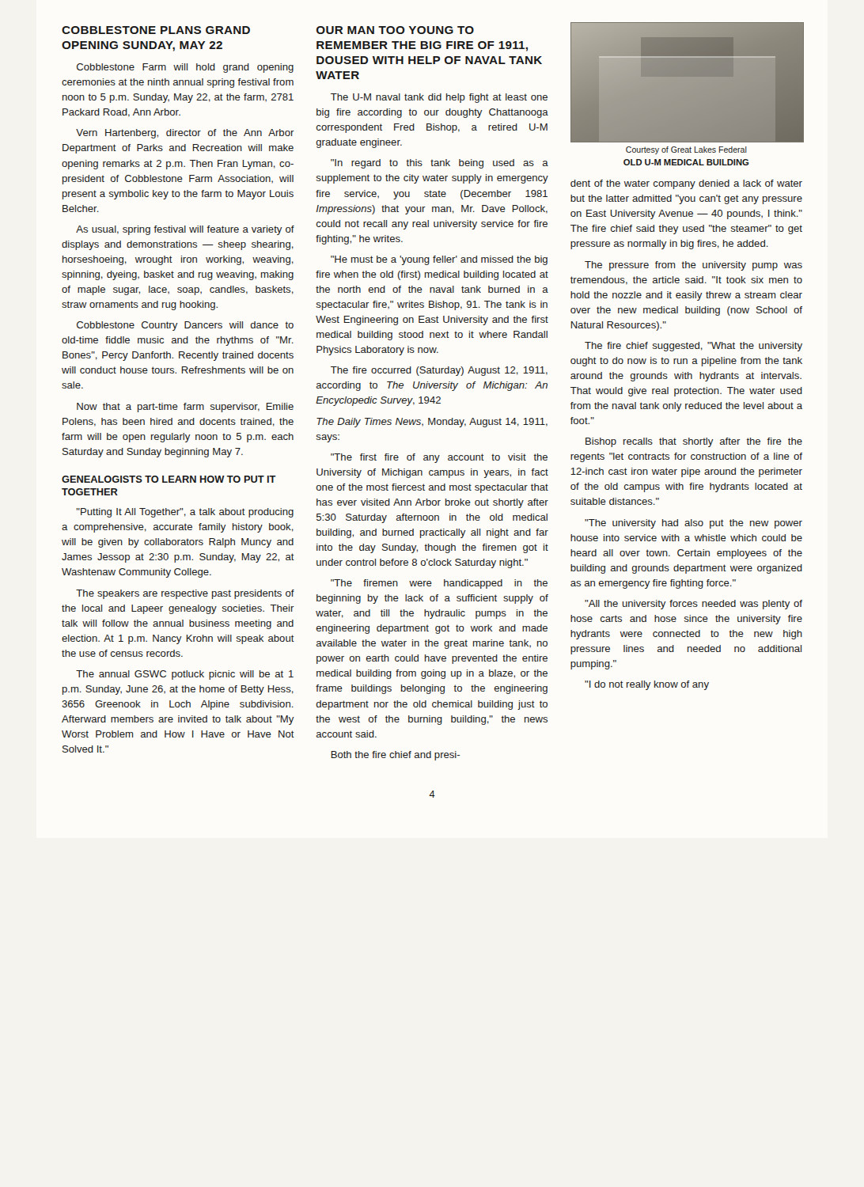Cobblestone Plans Grand Opening Sunday, May 22
Cobblestone Farm will hold grand opening ceremonies at the ninth annual spring festival from noon to 5 p.m. Sunday, May 22, at the farm, 2781 Packard Road, Ann Arbor.
Vern Hartenberg, director of the Ann Arbor Department of Parks and Recreation will make opening remarks at 2 p.m. Then Fran Lyman, co-president of Cobblestone Farm Association, will present a symbolic key to the farm to Mayor Louis Belcher.
As usual, spring festival will feature a variety of displays and demonstrations — sheep shearing, horseshoeing, wrought iron working, weaving, spinning, dyeing, basket and rug weaving, making of maple sugar, lace, soap, candles, baskets, straw ornaments and rug hooking.
Cobblestone Country Dancers will dance to old-time fiddle music and the rhythms of "Mr. Bones", Percy Danforth. Recently trained docents will conduct house tours. Refreshments will be on sale.
Now that a part-time farm supervisor, Emilie Polens, has been hired and docents trained, the farm will be open regularly noon to 5 p.m. each Saturday and Sunday beginning May 7.
Genealogists to Learn How to Put It Together
"Putting It All Together", a talk about producing a comprehensive, accurate family history book, will be given by collaborators Ralph Muncy and James Jessop at 2:30 p.m. Sunday, May 22, at Washtenaw Community College.
The speakers are respective past presidents of the local and Lapeer genealogy societies. Their talk will follow the annual business meeting and election. At 1 p.m. Nancy Krohn will speak about the use of census records.
The annual GSWC potluck picnic will be at 1 p.m. Sunday, June 26, at the home of Betty Hess, 3656 Greenook in Loch Alpine subdivision. Afterward members are invited to talk about "My Worst Problem and How I Have or Have Not Solved It."
Our Man Too Young to Remember the Big Fire of 1911, Doused With Help of Naval Tank Water
The U-M naval tank did help fight at least one big fire according to our doughty Chattanooga correspondent Fred Bishop, a retired U-M graduate engineer.
"In regard to this tank being used as a supplement to the city water supply in emergency fire service, you state (December 1981 Impressions) that your man, Mr. Dave Pollock, could not recall any real university service for fire fighting," he writes.
"He must be a 'young feller' and missed the big fire when the old (first) medical building located at the north end of the naval tank burned in a spectacular fire," writes Bishop, 91. The tank is in West Engineering on East University and the first medical building stood next to it where Randall Physics Laboratory is now.
The fire occurred (Saturday) August 12, 1911, according to The University of Michigan: An Encyclopedic Survey, 1942
The Daily Times News, Monday, August 14, 1911, says:
"The first fire of any account to visit the University of Michigan campus in years, in fact one of the most fiercest and most spectacular that has ever visited Ann Arbor broke out shortly after 5:30 Saturday afternoon in the old medical building, and burned practically all night and far into the day Sunday, though the firemen got it under control before 8 o'clock Saturday night."
"The firemen were handicapped in the beginning by the lack of a sufficient supply of water, and till the hydraulic pumps in the engineering department got to work and made available the water in the great marine tank, no power on earth could have prevented the entire medical building from going up in a blaze, or the frame buildings belonging to the engineering department nor the old chemical building just to the west of the burning building," the news account said.
Both the fire chief and presi-
Courtesy of Great Lakes Federal
Old U-M Medical Building
dent of the water company denied a lack of water but the latter admitted "you can't get any pressure on East University Avenue — 40 pounds, I think." The fire chief said they used "the steamer" to get pressure as normally in big fires, he added.
The pressure from the university pump was tremendous, the article said. "It took six men to hold the nozzle and it easily threw a stream clear over the new medical building (now School of Natural Resources)."
The fire chief suggested, "What the university ought to do now is to run a pipeline from the tank around the grounds with hydrants at intervals. That would give real protection. The water used from the naval tank only reduced the level about a foot."
Bishop recalls that shortly after the fire the regents "let contracts for construction of a line of 12-inch cast iron water pipe around the perimeter of the old campus with fire hydrants located at suitable distances."
"The university had also put the new power house into service with a whistle which could be heard all over town. Certain employees of the building and grounds department were organized as an emergency fire fighting force."
"All the university forces needed was plenty of hose carts and hose since the university fire hydrants were connected to the new high pressure lines and needed no additional pumping."
"I do not really know of any
4